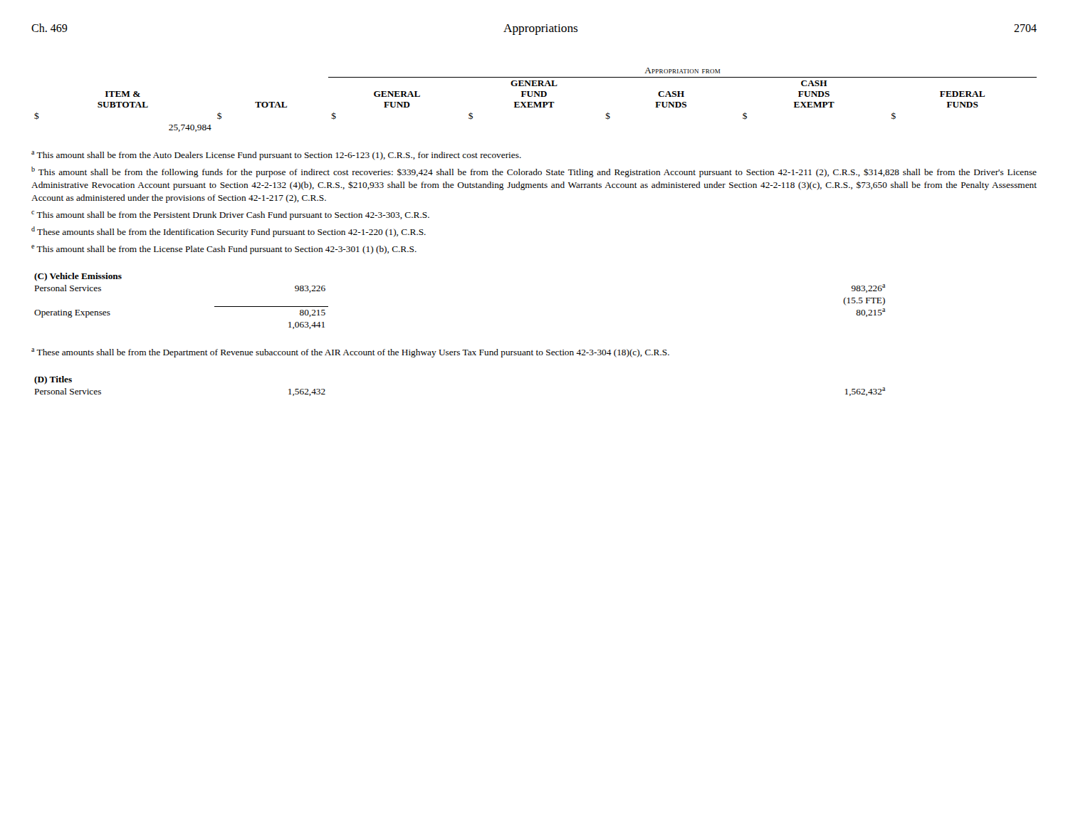Ch. 469
Appropriations
2704
| | Appropriation from |
| ITEM & SUBTOTAL | TOTAL | GENERAL FUND | GENERAL FUND EXEMPT | CASH FUNDS | CASH FUNDS EXEMPT | FEDERAL FUNDS |
| $ | $ | $ | $ | $ | $ | $ |
| 25,740,984 | |
a This amount shall be from the Auto Dealers License Fund pursuant to Section 12-6-123 (1), C.R.S., for indirect cost recoveries.
b This amount shall be from the following funds for the purpose of indirect cost recoveries: $339,424 shall be from the Colorado State Titling and Registration Account pursuant to Section 42-1-211 (2), C.R.S., $314,828 shall be from the Driver's License Administrative Revocation Account pursuant to Section 42-2-132 (4)(b), C.R.S., $210,933 shall be from the Outstanding Judgments and Warrants Account as administered under Section 42-2-118 (3)(c), C.R.S., $73,650 shall be from the Penalty Assessment Account as administered under the provisions of Section 42-1-217 (2), C.R.S.
c This amount shall be from the Persistent Drunk Driver Cash Fund pursuant to Section 42-3-303, C.R.S.
d These amounts shall be from the Identification Security Fund pursuant to Section 42-1-220 (1), C.R.S.
e This amount shall be from the License Plate Cash Fund pursuant to Section 42-3-301 (1) (b), C.R.S.
| (C) Vehicle Emissions |
| Personal Services | 983,226 | | | | 983,226 a | |
| | | | | | (15.5 FTE) | |
| Operating Expenses | 80,215 | | | | 80,215 a | |
| | 1,063,441 | |
a These amounts shall be from the Department of Revenue subaccount of the AIR Account of the Highway Users Tax Fund pursuant to Section 42-3-304 (18)(c), C.R.S.
| (D) Titles |
| Personal Services | 1,562,432 | | | | 1,562,432 a | |